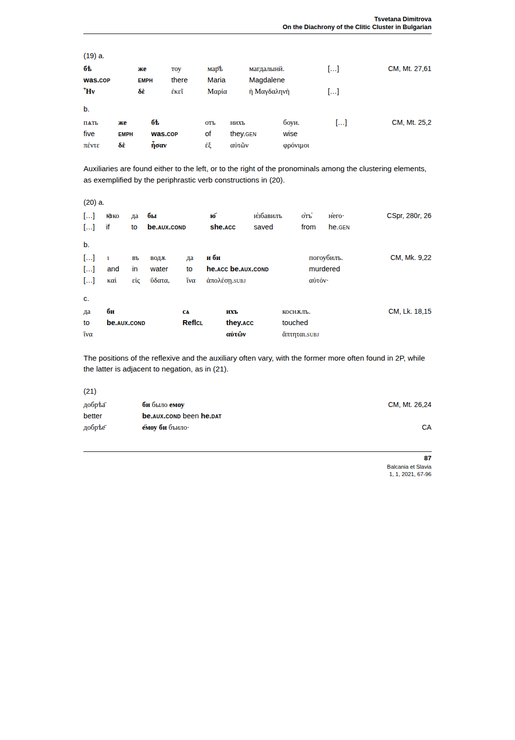Tsvetana Dimitrova On the Diachrony of the Clitic Cluster in Bulgarian
(19) a.
| бѣ | же | тоу | мар҃ѣ | магдалынй. | […] | CM, Mt. 27,61 |
| was. cop | emph | there | Maria | Magdalene | | |
| Ἦν | δὲ | ἐκεῖ | Μαρία | ἡ Μαγδαληνὴ | […] | |
b.
| пѧть | же | бѣ | отъ | нихъ | боуи. | […] | CM, Mt. 25,2 |
| five | emph | was. cop | of | they. gen | wise | | |
| πέντε | δὲ | ἦσαν | ἐξ | αὐτῶν | φρόνιμοι | | |
Auxiliaries are found either to the left, or to the right of the pronominals among the clustering elements, as exemplified by the periphrastic verb constructions in (20).
(20) a.
| […] | ꙗко | да | бы | ю҃ | и҅збавилъ | о҅тъ҅ | н҅его· | CSpr, 280 r , 26 |
| […] | if | to | be. aux.cond | she. acc | saved | from | he. gen | |
b.
| […] | ι | въ | водѫ | да | и би | погоубилъ. | CM, Mk. 9,22 |
| […] | and | in | water | to | he. acc be. aux.cond | murdered | |
| […] | καὶ | εἰς | ὕδατα, | ἵνα | ἀπολέσῃ. subj | αὐτόν· | |
c.
| да | би | сѧ | ихъ | коснѫлъ. | CM, Lk. 18,15 |
| to | be. aux.cond | Refl cl | they. acc | touched | |
| ἵνα | | | αὐτῶν | ἅπτηται. subj | |
The positions of the reflexive and the auxiliary often vary, with the former more often found in 2P, while the latter is adjacent to negation, as in (21).
(21)
| добрѣа҃ | би было емоу | CM, Mt. 26,24 |
| better | be. aux.cond been he. dat | |
| добрѣе҃ | е҃моу би бъило· | CA |
87 Balcania et Slavia 1, 1, 2021, 67-96